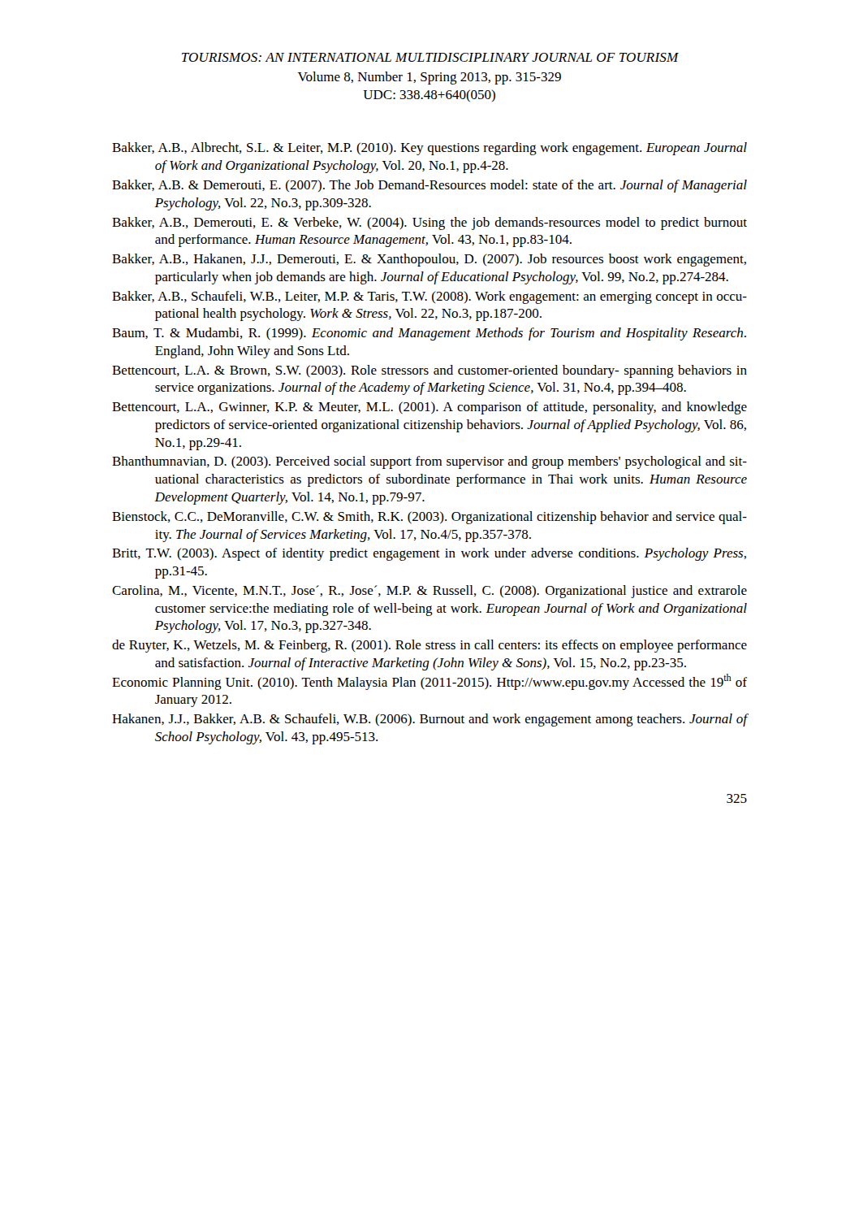TOURISMOS: AN INTERNATIONAL MULTIDISCIPLINARY JOURNAL OF TOURISM
Volume 8, Number 1, Spring 2013, pp. 315-329
UDC: 338.48+640(050)
Bakker, A.B., Albrecht, S.L. & Leiter, M.P. (2010). Key questions regarding work engagement. European Journal of Work and Organizational Psychology, Vol. 20, No.1, pp.4-28.
Bakker, A.B. & Demerouti, E. (2007). The Job Demand-Resources model: state of the art. Journal of Managerial Psychology, Vol. 22, No.3, pp.309-328.
Bakker, A.B., Demerouti, E. & Verbeke, W. (2004). Using the job demands-resources model to predict burnout and performance. Human Resource Management, Vol. 43, No.1, pp.83-104.
Bakker, A.B., Hakanen, J.J., Demerouti, E. & Xanthopoulou, D. (2007). Job resources boost work engagement, particularly when job demands are high. Journal of Educational Psychology, Vol. 99, No.2, pp.274-284.
Bakker, A.B., Schaufeli, W.B., Leiter, M.P. & Taris, T.W. (2008). Work engagement: an emerging concept in occupational health psychology. Work & Stress, Vol. 22, No.3, pp.187-200.
Baum, T. & Mudambi, R. (1999). Economic and Management Methods for Tourism and Hospitality Research. England, John Wiley and Sons Ltd.
Bettencourt, L.A. & Brown, S.W. (2003). Role stressors and customer-oriented boundary- spanning behaviors in service organizations. Journal of the Academy of Marketing Science, Vol. 31, No.4, pp.394–408.
Bettencourt, L.A., Gwinner, K.P. & Meuter, M.L. (2001). A comparison of attitude, personality, and knowledge predictors of service-oriented organizational citizenship behaviors. Journal of Applied Psychology, Vol. 86, No.1, pp.29-41.
Bhanthumnavian, D. (2003). Perceived social support from supervisor and group members' psychological and situational characteristics as predictors of subordinate performance in Thai work units. Human Resource Development Quarterly, Vol. 14, No.1, pp.79-97.
Bienstock, C.C., DeMoranville, C.W. & Smith, R.K. (2003). Organizational citizenship behavior and service quality. The Journal of Services Marketing, Vol. 17, No.4/5, pp.357-378.
Britt, T.W. (2003). Aspect of identity predict engagement in work under adverse conditions. Psychology Press, pp.31-45.
Carolina, M., Vicente, M.N.T., Jose´, R., Jose´, M.P. & Russell, C. (2008). Organizational justice and extrarole customer service:the mediating role of well-being at work. European Journal of Work and Organizational Psychology, Vol. 17, No.3, pp.327-348.
de Ruyter, K., Wetzels, M. & Feinberg, R. (2001). Role stress in call centers: its effects on employee performance and satisfaction. Journal of Interactive Marketing (John Wiley & Sons), Vol. 15, No.2, pp.23-35.
Economic Planning Unit. (2010). Tenth Malaysia Plan (2011-2015). Http://www.epu.gov.my Accessed the 19th of January 2012.
Hakanen, J.J., Bakker, A.B. & Schaufeli, W.B. (2006). Burnout and work engagement among teachers. Journal of School Psychology, Vol. 43, pp.495-513.
325